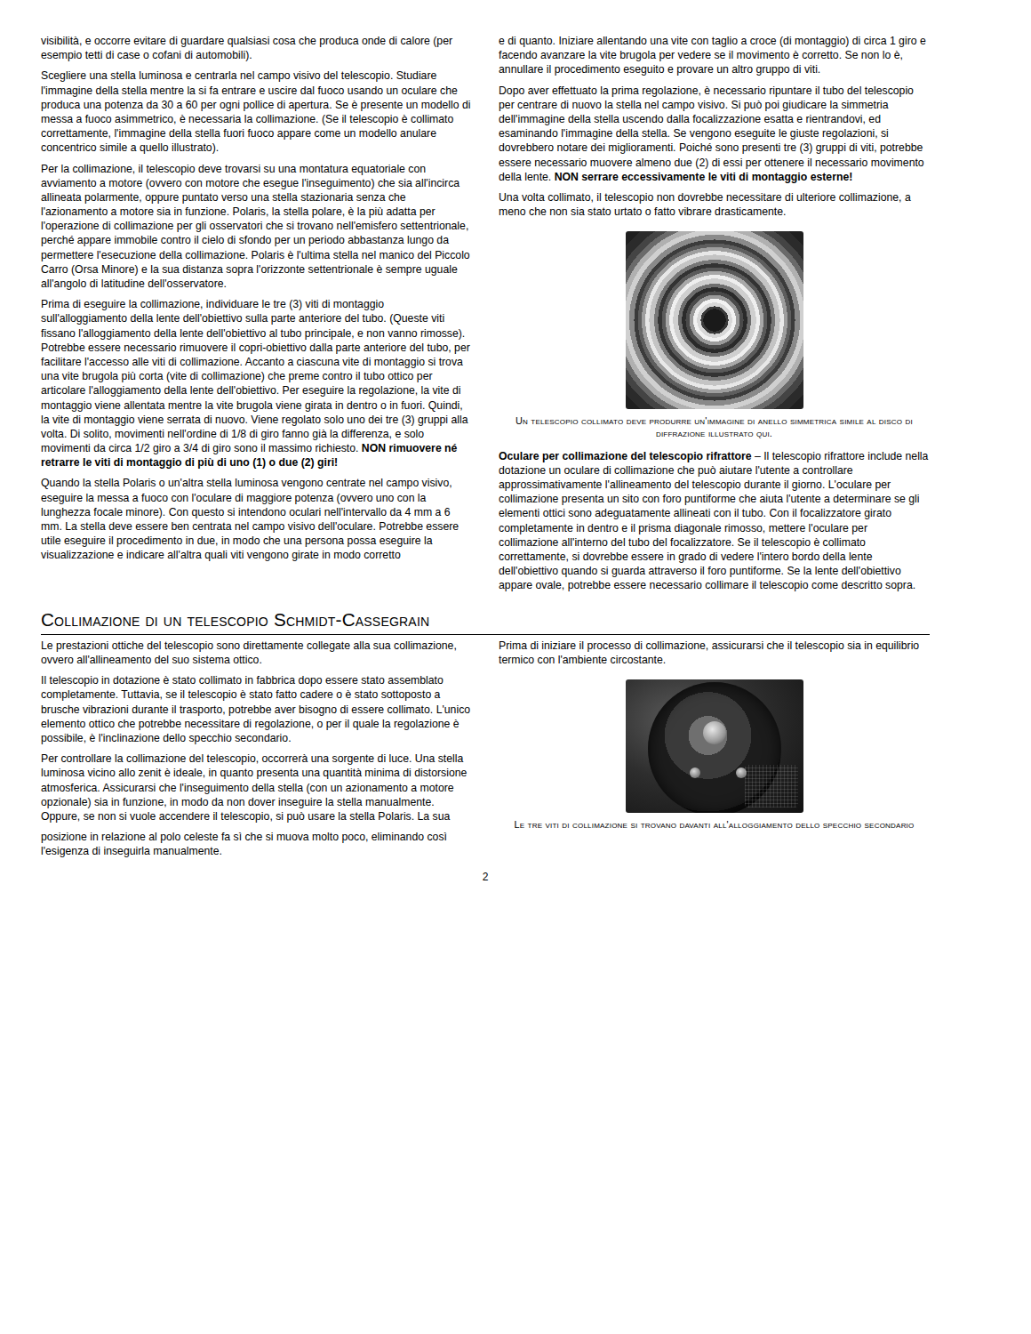visibilità, e occorre evitare di guardare qualsiasi cosa che produca onde di calore (per esempio tetti di case o cofani di automobili).
Scegliere una stella luminosa e centrarla nel campo visivo del telescopio. Studiare l'immagine della stella mentre la si fa entrare e uscire dal fuoco usando un oculare che produca una potenza da 30 a 60 per ogni pollice di apertura. Se è presente un modello di messa a fuoco asimmetrico, è necessaria la collimazione. (Se il telescopio è collimato correttamente, l'immagine della stella fuori fuoco appare come un modello anulare concentrico simile a quello illustrato).
Per la collimazione, il telescopio deve trovarsi su una montatura equatoriale con avviamento a motore (ovvero con motore che esegue l'inseguimento) che sia all'incirca allineata polarmente, oppure puntato verso una stella stazionaria senza che l'azionamento a motore sia in funzione. Polaris, la stella polare, è la più adatta per l'operazione di collimazione per gli osservatori che si trovano nell'emisfero settentrionale, perché appare immobile contro il cielo di sfondo per un periodo abbastanza lungo da permettere l'esecuzione della collimazione. Polaris è l'ultima stella nel manico del Piccolo Carro (Orsa Minore) e la sua distanza sopra l'orizzonte settentrionale è sempre uguale all'angolo di latitudine dell'osservatore.
Prima di eseguire la collimazione, individuare le tre (3) viti di montaggio sull'alloggiamento della lente dell'obiettivo sulla parte anteriore del tubo. (Queste viti fissano l'alloggiamento della lente dell'obiettivo al tubo principale, e non vanno rimosse). Potrebbe essere necessario rimuovere il copri-obiettivo dalla parte anteriore del tubo, per facilitare l'accesso alle viti di collimazione. Accanto a ciascuna vite di montaggio si trova una vite brugola più corta (vite di collimazione) che preme contro il tubo ottico per articolare l'alloggiamento della lente dell'obiettivo. Per eseguire la regolazione, la vite di montaggio viene allentata mentre la vite brugola viene girata in dentro o in fuori. Quindi, la vite di montaggio viene serrata di nuovo. Viene regolato solo uno dei tre (3) gruppi alla volta. Di solito, movimenti nell'ordine di 1/8 di giro fanno già la differenza, e solo movimenti da circa 1/2 giro a 3/4 di giro sono il massimo richiesto. NON rimuovere né retrarre le viti di montaggio di più di uno (1) o due (2) giri!
Quando la stella Polaris o un'altra stella luminosa vengono centrate nel campo visivo, eseguire la messa a fuoco con l'oculare di maggiore potenza (ovvero uno con la lunghezza focale minore). Con questo si intendono oculari nell'intervallo da 4 mm a 6 mm. La stella deve essere ben centrata nel campo visivo dell'oculare. Potrebbe essere utile eseguire il procedimento in due, in modo che una persona possa eseguire la visualizzazione e indicare all'altra quali viti vengono girate in modo corretto
e di quanto. Iniziare allentando una vite con taglio a croce (di montaggio) di circa 1 giro e facendo avanzare la vite brugola per vedere se il movimento è corretto. Se non lo è, annullare il procedimento eseguito e provare un altro gruppo di viti.
Dopo aver effettuato la prima regolazione, è necessario ripuntare il tubo del telescopio per centrare di nuovo la stella nel campo visivo. Si può poi giudicare la simmetria dell'immagine della stella uscendo dalla focalizzazione esatta e rientrandovi, ed esaminando l'immagine della stella. Se vengono eseguite le giuste regolazioni, si dovrebbero notare dei miglioramenti. Poiché sono presenti tre (3) gruppi di viti, potrebbe essere necessario muovere almeno due (2) di essi per ottenere il necessario movimento della lente. NON serrare eccessivamente le viti di montaggio esterne!
Una volta collimato, il telescopio non dovrebbe necessitare di ulteriore collimazione, a meno che non sia stato urtato o fatto vibrare drasticamente.
Un telescopio collimato deve produrre un'immagine di anello simmetrica simile al disco di diffrazione illustrato qui.
Oculare per collimazione del telescopio rifrattore – Il telescopio rifrattore include nella dotazione un oculare di collimazione che può aiutare l'utente a controllare approssimativamente l'allineamento del telescopio durante il giorno. L'oculare per collimazione presenta un sito con foro puntiforme che aiuta l'utente a determinare se gli elementi ottici sono adeguatamente allineati con il tubo. Con il focalizzatore girato completamente in dentro e il prisma diagonale rimosso, mettere l'oculare per collimazione all'interno del tubo del focalizzatore. Se il telescopio è collimato correttamente, si dovrebbe essere in grado di vedere l'intero bordo della lente dell'obiettivo quando si guarda attraverso il foro puntiforme. Se la lente dell'obiettivo appare ovale, potrebbe essere necessario collimare il telescopio come descritto sopra.
Collimazione di un telescopio Schmidt-Cassegrain
Le prestazioni ottiche del telescopio sono direttamente collegate alla sua collimazione, ovvero all'allineamento del suo sistema ottico.
Il telescopio in dotazione è stato collimato in fabbrica dopo essere stato assemblato completamente. Tuttavia, se il telescopio è stato fatto cadere o è stato sottoposto a brusche vibrazioni durante il trasporto, potrebbe aver bisogno di essere collimato. L'unico elemento ottico che potrebbe necessitare di regolazione, o per il quale la regolazione è possibile, è l'inclinazione dello specchio secondario.
Per controllare la collimazione del telescopio, occorrerà una sorgente di luce. Una stella luminosa vicino allo zenit è ideale, in quanto presenta una quantità minima di distorsione atmosferica. Assicurarsi che l'inseguimento della stella (con un azionamento a motore opzionale) sia in funzione, in modo da non dover inseguire la stella manualmente. Oppure, se non si vuole accendere il telescopio, si può usare la stella Polaris. La sua
posizione in relazione al polo celeste fa sì che si muova molto poco, eliminando così l'esigenza di inseguirla manualmente.
Prima di iniziare il processo di collimazione, assicurarsi che il telescopio sia in equilibrio termico con l'ambiente circostante.
Le tre viti di collimazione si trovano davanti all'alloggiamento dello specchio secondario
2